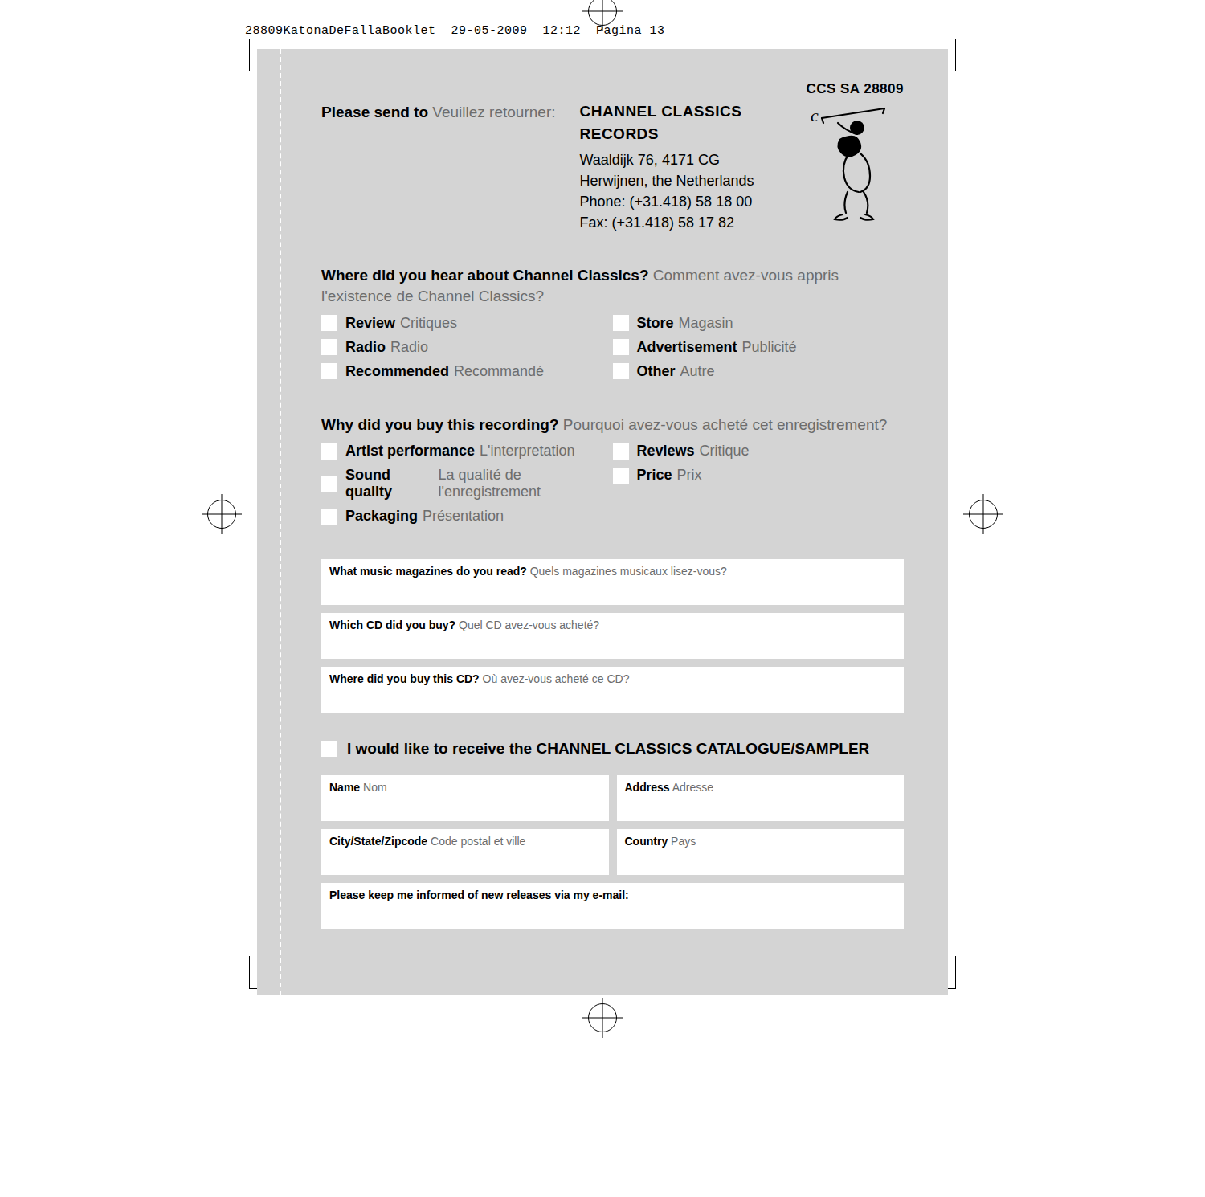28809KatonaDeFallaBooklet 29-05-2009 12:12 Pagina 13
CCS SA 28809
Please send to Veuillez retourner:
CHANNEL CLASSICS RECORDS
Waaldijk 76, 4171 CG
Herwijnen, the Netherlands
Phone: (+31.418) 58 18 00
Fax: (+31.418) 58 17 82
c
Where did you hear about Channel Classics? Comment avez-vous appris l'existence de Channel Classics?
Review Critiques
Radio Radio
Recommended Recommandé
Store Magasin
Advertisement Publicité
Other Autre
Why did you buy this recording? Pourquoi avez-vous acheté cet enregistrement?
Artist performance L'interpretation
Sound quality La qualité de l'enregistrement
Packaging Présentation
Reviews Critique
Price Prix
What music magazines do you read? Quels magazines musicaux lisez-vous?
Which CD did you buy? Quel CD avez-vous acheté?
Where did you buy this CD? Où avez-vous acheté ce CD?
I would like to receive the CHANNEL CLASSICS CATALOGUE/SAMPLER
Name Nom
Address Adresse
City/State/Zipcode Code postal et ville
Country Pays
Please keep me informed of new releases via my e-mail: